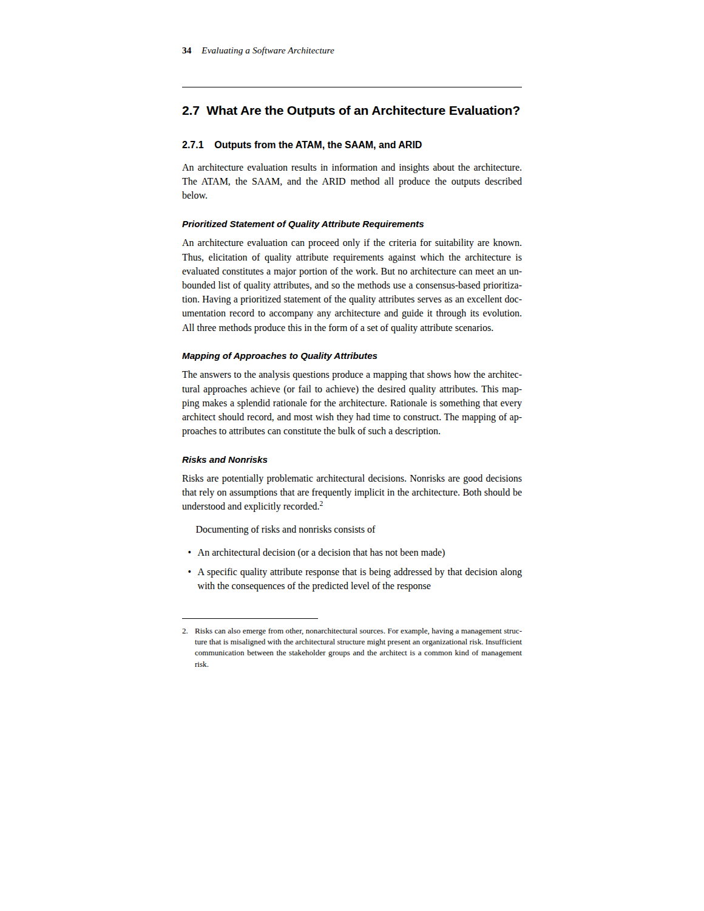34 Evaluating a Software Architecture
2.7 What Are the Outputs of an Architecture Evaluation?
2.7.1 Outputs from the ATAM, the SAAM, and ARID
An architecture evaluation results in information and insights about the architecture. The ATAM, the SAAM, and the ARID method all produce the outputs described below.
Prioritized Statement of Quality Attribute Requirements
An architecture evaluation can proceed only if the criteria for suitability are known. Thus, elicitation of quality attribute requirements against which the architecture is evaluated constitutes a major portion of the work. But no architecture can meet an unbounded list of quality attributes, and so the methods use a consensus-based prioritization. Having a prioritized statement of the quality attributes serves as an excellent documentation record to accompany any architecture and guide it through its evolution. All three methods produce this in the form of a set of quality attribute scenarios.
Mapping of Approaches to Quality Attributes
The answers to the analysis questions produce a mapping that shows how the architectural approaches achieve (or fail to achieve) the desired quality attributes. This mapping makes a splendid rationale for the architecture. Rationale is something that every architect should record, and most wish they had time to construct. The mapping of approaches to attributes can constitute the bulk of such a description.
Risks and Nonrisks
Risks are potentially problematic architectural decisions. Nonrisks are good decisions that rely on assumptions that are frequently implicit in the architecture. Both should be understood and explicitly recorded.2
Documenting of risks and nonrisks consists of
An architectural decision (or a decision that has not been made)
A specific quality attribute response that is being addressed by that decision along with the consequences of the predicted level of the response
2. Risks can also emerge from other, nonarchitectural sources. For example, having a management structure that is misaligned with the architectural structure might present an organizational risk. Insufficient communication between the stakeholder groups and the architect is a common kind of management risk.